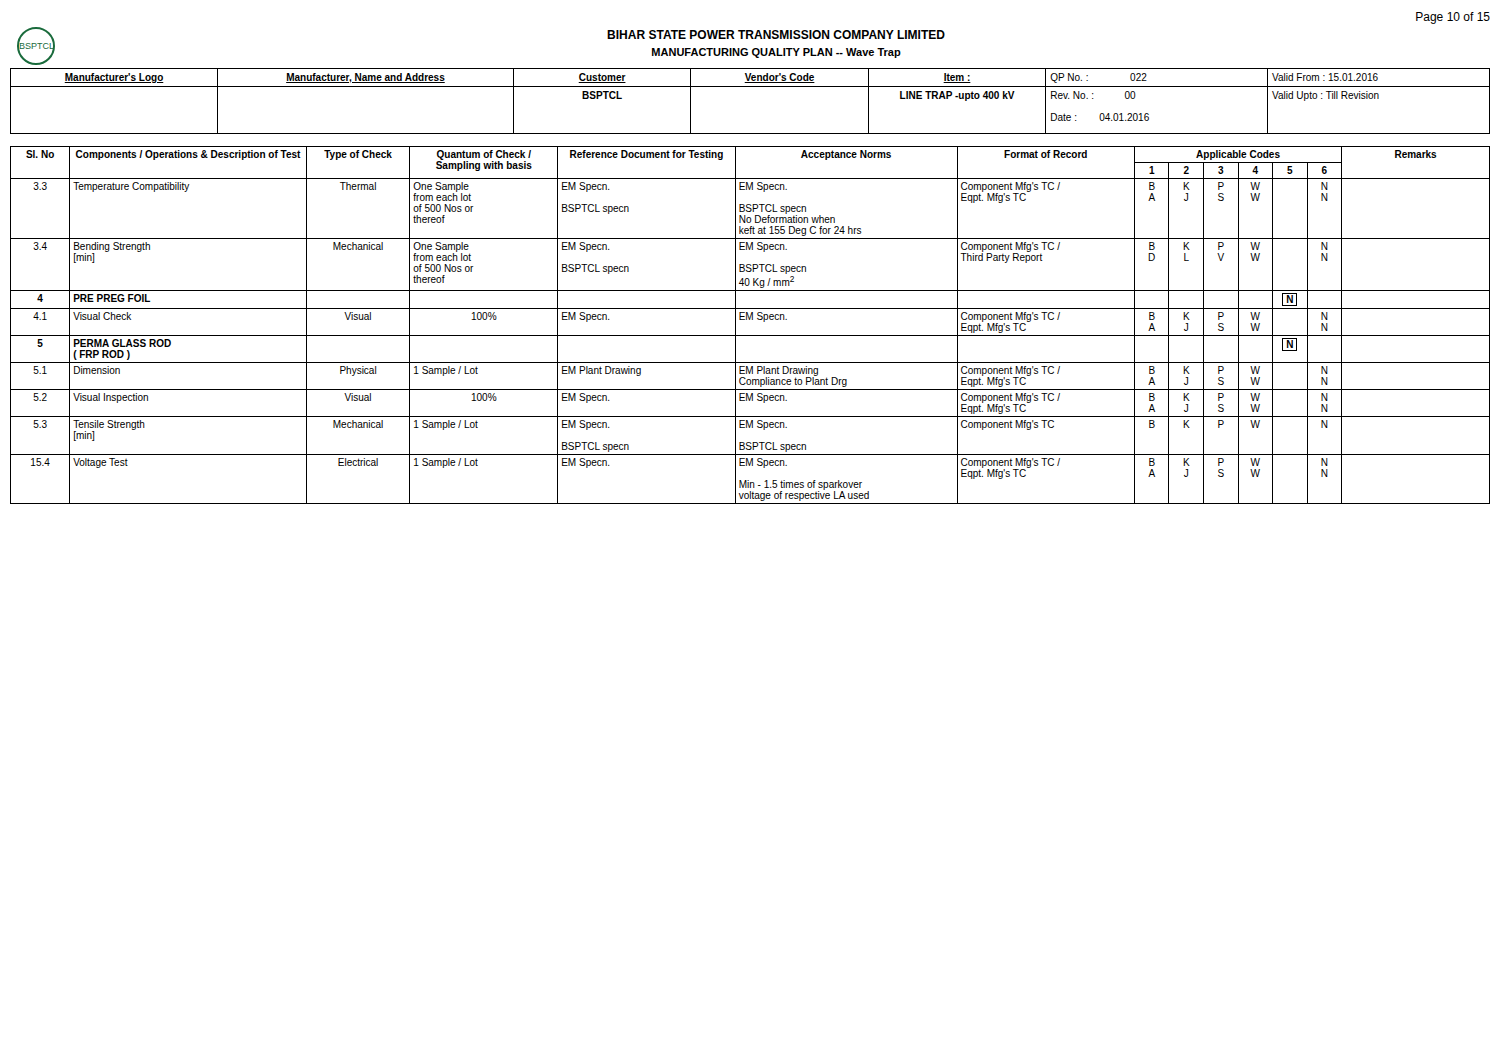Page 10 of 15
| BSPTCL | BIHAR STATE POWER TRANSMISSION COMPANY LIMITED MANUFACTURING QUALITY PLAN -- Wave Trap |
| Manufacturer's Logo | Manufacturer, Name and Address | Customer | Vendor's Code | Item : | QP No. : 022 | Valid From : 15.01.2016 |
| | | BSPTCL | | LINE TRAP -upto 400 kV | Rev. No. : 00 Date : 04.01.2016 | Valid Upto : Till Revision |
| Sl. No | Components / Operations & Description of Test | Type of Check | Quantum of Check / Sampling with basis | Reference Document for Testing | Acceptance Norms | Format of Record | Applicable Codes | Remarks |
| --- | --- | --- | --- | --- | --- | --- | --- | --- |
| 1 | 2 | 3 | 4 | 5 | 6 |
| 3.3 | Temperature Compatibility | Thermal | One Sample from each lot of 500 Nos or thereof | EM Specn. BSPTCL specn | EM Specn. BSPTCL specn No Deformation when keft at 155 Deg C for 24 hrs | Component Mfg's TC / Eqpt. Mfg's TC | B A | K J | P S | W W | | N N | |
| 3.4 | Bending Strength [min] | Mechanical | One Sample from each lot of 500 Nos or thereof | EM Specn. BSPTCL specn | EM Specn. BSPTCL specn 40 Kg / mm 2 | Component Mfg's TC / Third Party Report | B D | K L | P V | W W | | N N | |
| 4 | PRE PREG FOIL | | | | | | | | | | N | | |
| 4.1 | Visual Check | Visual | 100% | EM Specn. | EM Specn. | Component Mfg's TC / Eqpt. Mfg's TC | B A | K J | P S | W W | | N N | |
| 5 | PERMA GLASS ROD ( FRP ROD ) | | | | | | | | | | N | | |
| 5.1 | Dimension | Physical | 1 Sample / Lot | EM Plant Drawing | EM Plant Drawing Compliance to Plant Drg | Component Mfg's TC / Eqpt. Mfg's TC | B A | K J | P S | W W | | N N | |
| 5.2 | Visual Inspection | Visual | 100% | EM Specn. | EM Specn. | Component Mfg's TC / Eqpt. Mfg's TC | B A | K J | P S | W W | | N N | |
| 5.3 | Tensile Strength [min] | Mechanical | 1 Sample / Lot | EM Specn. BSPTCL specn | EM Specn. BSPTCL specn | Component Mfg's TC | B | K | P | W | | N | |
| 15.4 | Voltage Test | Electrical | 1 Sample / Lot | EM Specn. | EM Specn. Min - 1.5 times of sparkover voltage of respective LA used | Component Mfg's TC / Eqpt. Mfg's TC | B A | K J | P S | W W | | N N | |